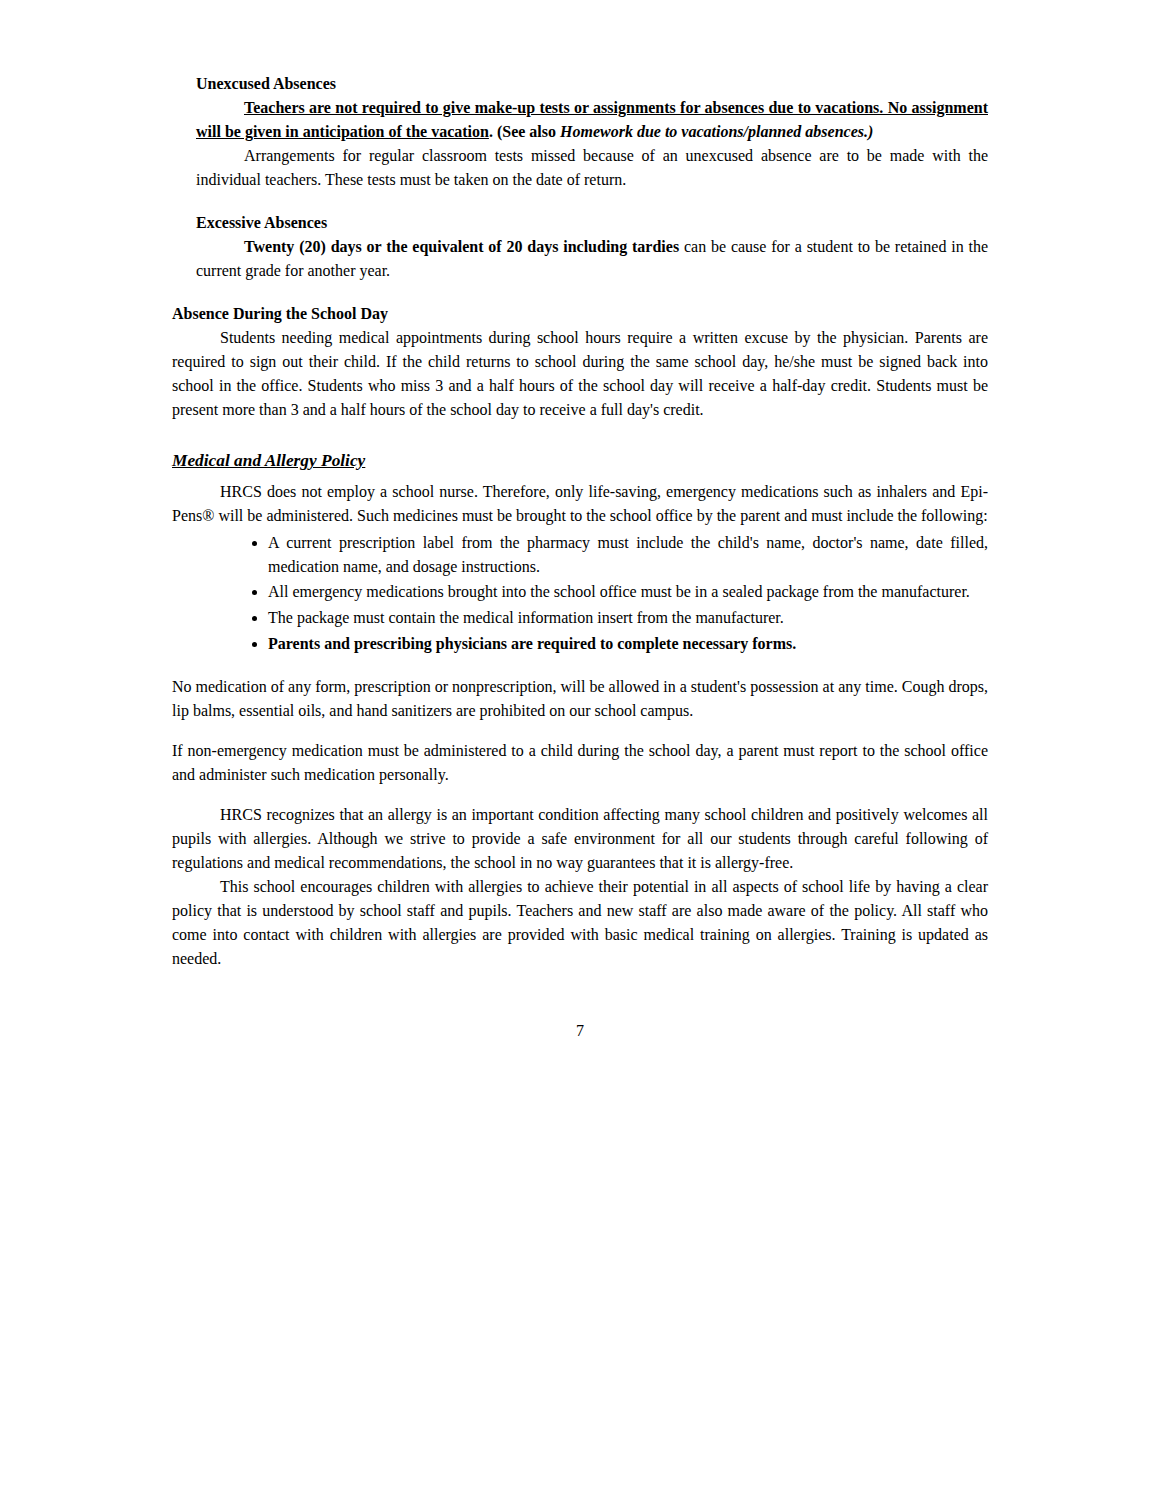Unexcused Absences
Teachers are not required to give make-up tests or assignments for absences due to vacations. No assignment will be given in anticipation of the vacation. (See also Homework due to vacations/planned absences.)
Arrangements for regular classroom tests missed because of an unexcused absence are to be made with the individual teachers. These tests must be taken on the date of return.
Excessive Absences
Twenty (20) days or the equivalent of 20 days including tardies can be cause for a student to be retained in the current grade for another year.
Absence During the School Day
Students needing medical appointments during school hours require a written excuse by the physician. Parents are required to sign out their child. If the child returns to school during the same school day, he/she must be signed back into school in the office. Students who miss 3 and a half hours of the school day will receive a half-day credit. Students must be present more than 3 and a half hours of the school day to receive a full day's credit.
Medical and Allergy Policy
HRCS does not employ a school nurse. Therefore, only life-saving, emergency medications such as inhalers and Epi-Pens® will be administered. Such medicines must be brought to the school office by the parent and must include the following:
A current prescription label from the pharmacy must include the child's name, doctor's name, date filled, medication name, and dosage instructions.
All emergency medications brought into the school office must be in a sealed package from the manufacturer.
The package must contain the medical information insert from the manufacturer.
Parents and prescribing physicians are required to complete necessary forms.
No medication of any form, prescription or nonprescription, will be allowed in a student's possession at any time. Cough drops, lip balms, essential oils, and hand sanitizers are prohibited on our school campus.
If non-emergency medication must be administered to a child during the school day, a parent must report to the school office and administer such medication personally.
HRCS recognizes that an allergy is an important condition affecting many school children and positively welcomes all pupils with allergies. Although we strive to provide a safe environment for all our students through careful following of regulations and medical recommendations, the school in no way guarantees that it is allergy-free.
This school encourages children with allergies to achieve their potential in all aspects of school life by having a clear policy that is understood by school staff and pupils. Teachers and new staff are also made aware of the policy. All staff who come into contact with children with allergies are provided with basic medical training on allergies. Training is updated as needed.
7